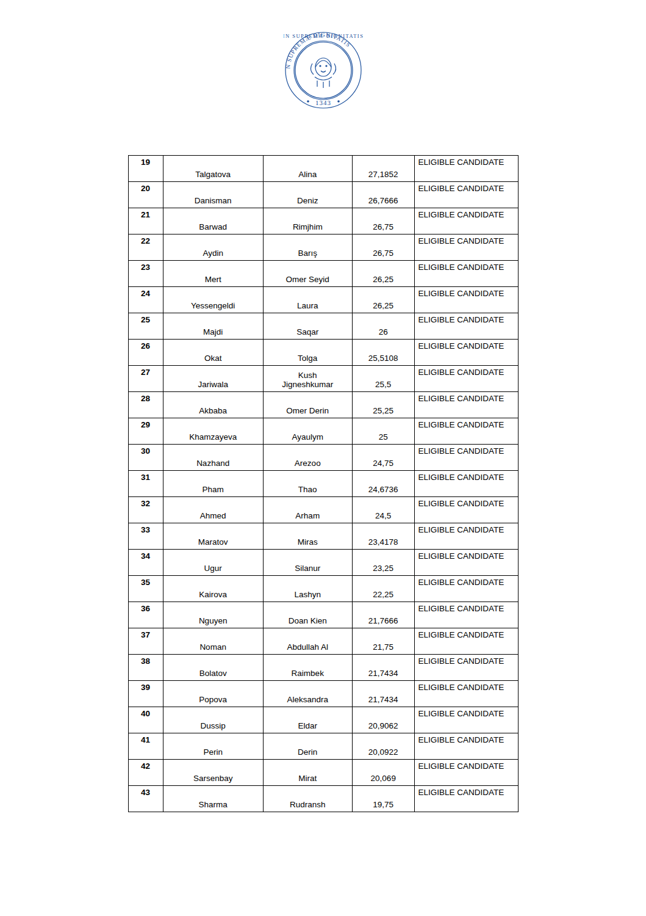IN SUPREMÆ DIGNITATIS IN SUPREMÆ DIGNITATIS 1343
| 19 | Talgatova | Alina | 27,1852 | ELIGIBLE CANDIDATE |
| 20 | Danisman | Deniz | 26,7666 | ELIGIBLE CANDIDATE |
| 21 | Barwad | Rimjhim | 26,75 | ELIGIBLE CANDIDATE |
| 22 | Aydin | Barış | 26,75 | ELIGIBLE CANDIDATE |
| 23 | Mert | Omer Seyid | 26,25 | ELIGIBLE CANDIDATE |
| 24 | Yessengeldi | Laura | 26,25 | ELIGIBLE CANDIDATE |
| 25 | Majdi | Saqar | 26 | ELIGIBLE CANDIDATE |
| 26 | Okat | Tolga | 25,5108 | ELIGIBLE CANDIDATE |
| 27 | Jariwala | Kush Jigneshkumar | 25,5 | ELIGIBLE CANDIDATE |
| 28 | Akbaba | Omer Derin | 25,25 | ELIGIBLE CANDIDATE |
| 29 | Khamzayeva | Ayaulym | 25 | ELIGIBLE CANDIDATE |
| 30 | Nazhand | Arezoo | 24,75 | ELIGIBLE CANDIDATE |
| 31 | Pham | Thao | 24,6736 | ELIGIBLE CANDIDATE |
| 32 | Ahmed | Arham | 24,5 | ELIGIBLE CANDIDATE |
| 33 | Maratov | Miras | 23,4178 | ELIGIBLE CANDIDATE |
| 34 | Ugur | Silanur | 23,25 | ELIGIBLE CANDIDATE |
| 35 | Kairova | Lashyn | 22,25 | ELIGIBLE CANDIDATE |
| 36 | Nguyen | Doan Kien | 21,7666 | ELIGIBLE CANDIDATE |
| 37 | Noman | Abdullah Al | 21,75 | ELIGIBLE CANDIDATE |
| 38 | Bolatov | Raimbek | 21,7434 | ELIGIBLE CANDIDATE |
| 39 | Popova | Aleksandra | 21,7434 | ELIGIBLE CANDIDATE |
| 40 | Dussip | Eldar | 20,9062 | ELIGIBLE CANDIDATE |
| 41 | Perin | Derin | 20,0922 | ELIGIBLE CANDIDATE |
| 42 | Sarsenbay | Mirat | 20,069 | ELIGIBLE CANDIDATE |
| 43 | Sharma | Rudransh | 19,75 | ELIGIBLE CANDIDATE |